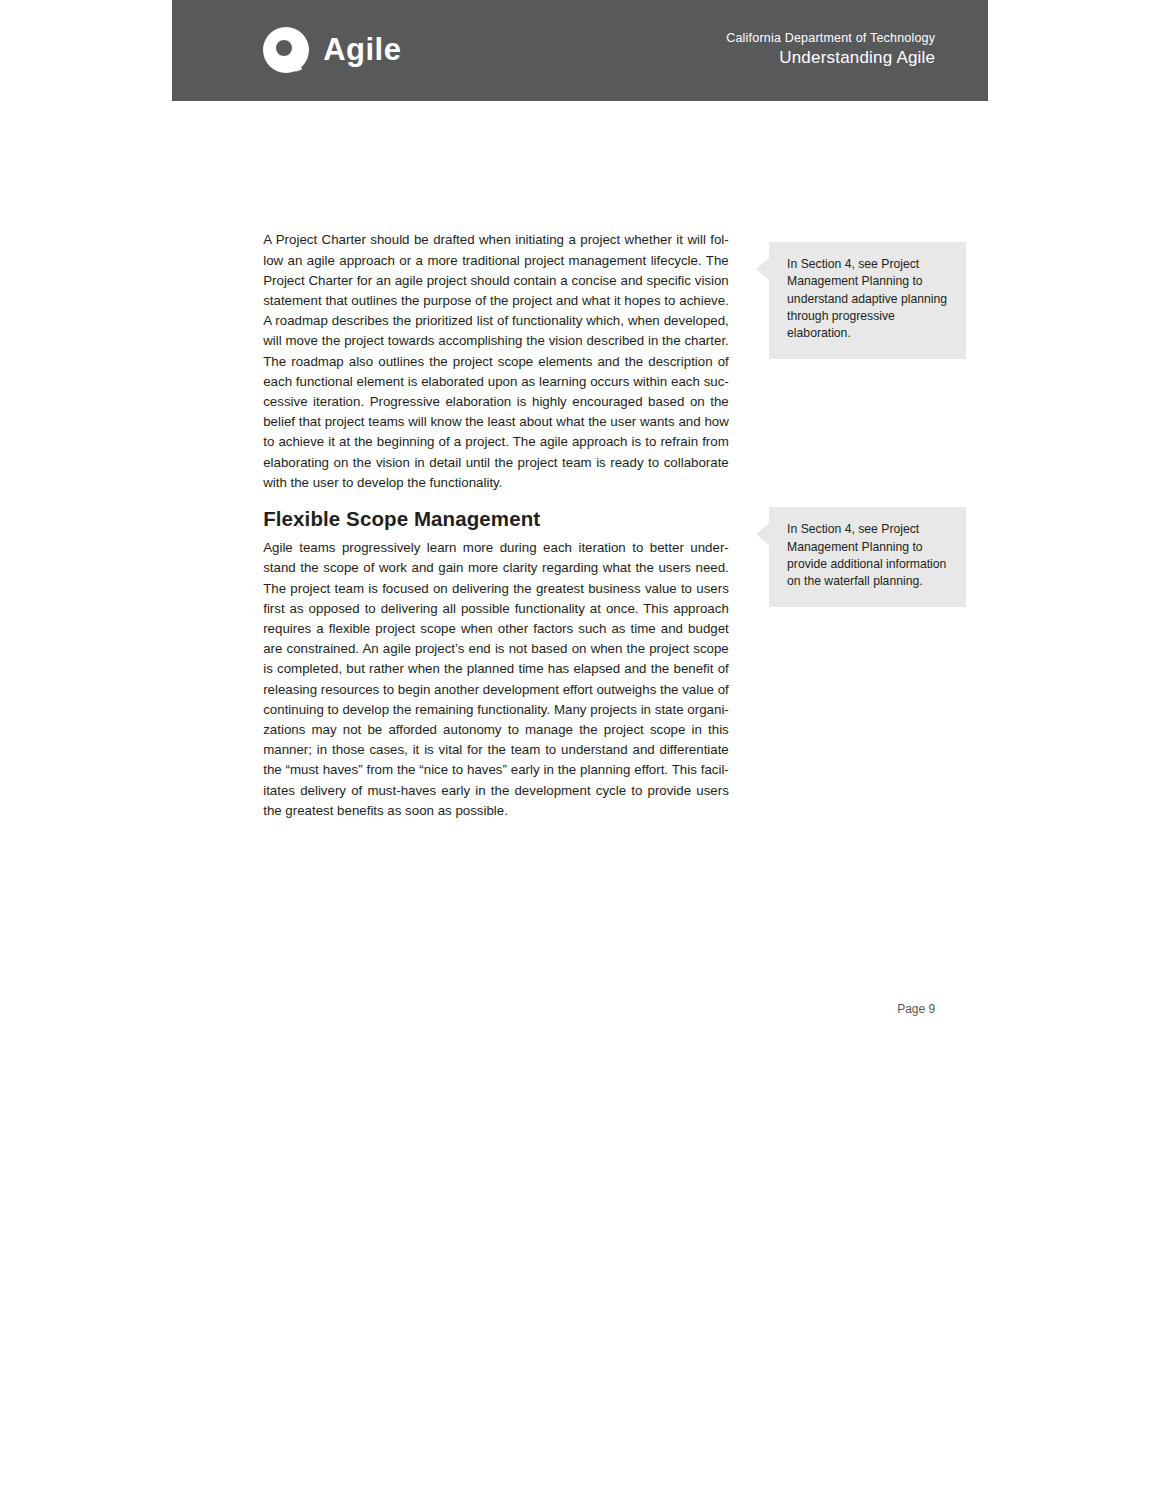Agile
California Department of Technology
Understanding Agile
A Project Charter should be drafted when initiating a project whether it will follow an agile approach or a more traditional project management lifecycle. The Project Charter for an agile project should contain a concise and specific vision statement that outlines the purpose of the project and what it hopes to achieve. A roadmap describes the prioritized list of functionality which, when developed, will move the project towards accomplishing the vision described in the charter. The roadmap also outlines the project scope elements and the description of each functional element is elaborated upon as learning occurs within each successive iteration. Progressive elaboration is highly encouraged based on the belief that project teams will know the least about what the user wants and how to achieve it at the beginning of a project. The agile approach is to refrain from elaborating on the vision in detail until the project team is ready to collaborate with the user to develop the functionality.
Flexible Scope Management
Agile teams progressively learn more during each iteration to better understand the scope of work and gain more clarity regarding what the users need. The project team is focused on delivering the greatest business value to users first as opposed to delivering all possible functionality at once. This approach requires a flexible project scope when other factors such as time and budget are constrained. An agile project’s end is not based on when the project scope is completed, but rather when the planned time has elapsed and the benefit of releasing resources to begin another development effort outweighs the value of continuing to develop the remaining functionality. Many projects in state organizations may not be afforded autonomy to manage the project scope in this manner; in those cases, it is vital for the team to understand and differentiate the “must haves” from the “nice to haves” early in the planning effort. This facilitates delivery of must-haves early in the development cycle to provide users the greatest benefits as soon as possible.
In Section 4, see Project Management Planning to understand adaptive planning through progressive elaboration.
In Section 4, see Project Management Planning to provide additional information on the waterfall planning.
Page 9